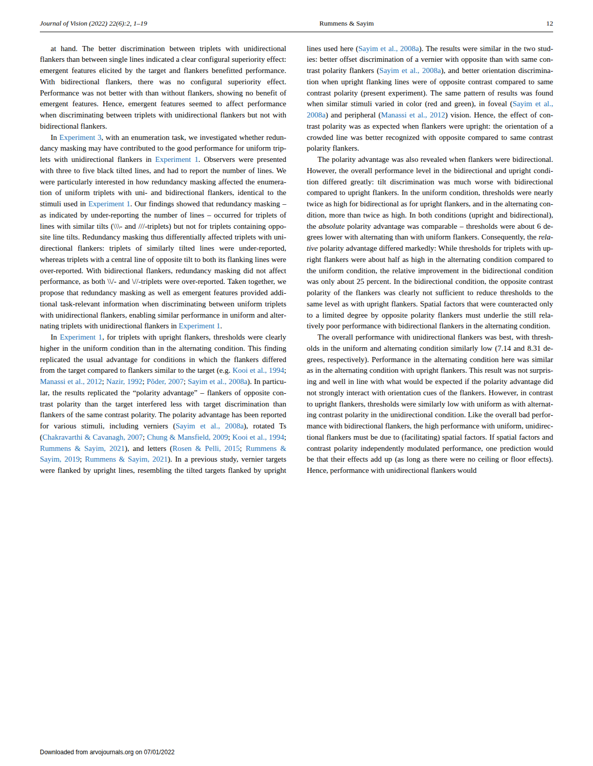Journal of Vision (2022) 22(6):2, 1–19 Rummens & Sayim 12
at hand. The better discrimination between triplets with unidirectional flankers than between single lines indicated a clear configural superiority effect: emergent features elicited by the target and flankers benefitted performance. With bidirectional flankers, there was no configural superiority effect. Performance was not better with than without flankers, showing no benefit of emergent features. Hence, emergent features seemed to affect performance when discriminating between triplets with unidirectional flankers but not with bidirectional flankers.
In Experiment 3, with an enumeration task, we investigated whether redundancy masking may have contributed to the good performance for uniform triplets with unidirectional flankers in Experiment 1. Observers were presented with three to five black tilted lines, and had to report the number of lines. We were particularly interested in how redundancy masking affected the enumeration of uniform triplets with uni- and bidirectional flankers, identical to the stimuli used in Experiment 1. Our findings showed that redundancy masking – as indicated by under-reporting the number of lines – occurred for triplets of lines with similar tilts (\\\- and ///-triplets) but not for triplets containing opposite line tilts. Redundancy masking thus differentially affected triplets with unidirectional flankers: triplets of similarly tilted lines were under-reported, whereas triplets with a central line of opposite tilt to both its flanking lines were over-reported. With bidirectional flankers, redundancy masking did not affect performance, as both \\/- and \//-triplets were over-reported. Taken together, we propose that redundancy masking as well as emergent features provided additional task-relevant information when discriminating between uniform triplets with unidirectional flankers, enabling similar performance in uniform and alternating triplets with unidirectional flankers in Experiment 1.
In Experiment 1, for triplets with upright flankers, thresholds were clearly higher in the uniform condition than in the alternating condition. This finding replicated the usual advantage for conditions in which the flankers differed from the target compared to flankers similar to the target (e.g. Kooi et al., 1994; Manassi et al., 2012; Nazir, 1992; Põder, 2007; Sayim et al., 2008a). In particular, the results replicated the “polarity advantage” – flankers of opposite contrast polarity than the target interfered less with target discrimination than flankers of the same contrast polarity. The polarity advantage has been reported for various stimuli, including verniers (Sayim et al., 2008a), rotated Ts (Chakravarthi & Cavanagh, 2007; Chung & Mansfield, 2009; Kooi et al., 1994; Rummens & Sayim, 2021), and letters (Rosen & Pelli, 2015; Rummens & Sayim, 2019; Rummens & Sayim, 2021). In a previous study, vernier targets were flanked by upright lines, resembling the tilted targets flanked by upright lines used here (Sayim et al., 2008a). The results were similar in the two studies: better offset discrimination of a vernier with opposite than with same contrast polarity flankers (Sayim et al., 2008a), and better orientation discrimination when upright flanking lines were of opposite contrast compared to same contrast polarity (present experiment). The same pattern of results was found when similar stimuli varied in color (red and green), in foveal (Sayim et al., 2008a) and peripheral (Manassi et al., 2012) vision. Hence, the effect of contrast polarity was as expected when flankers were upright: the orientation of a crowded line was better recognized with opposite compared to same contrast polarity flankers.
The polarity advantage was also revealed when flankers were bidirectional. However, the overall performance level in the bidirectional and upright condition differed greatly: tilt discrimination was much worse with bidirectional compared to upright flankers. In the uniform condition, thresholds were nearly twice as high for bidirectional as for upright flankers, and in the alternating condition, more than twice as high. In both conditions (upright and bidirectional), the absolute polarity advantage was comparable – thresholds were about 6 degrees lower with alternating than with uniform flankers. Consequently, the relative polarity advantage differed markedly: While thresholds for triplets with upright flankers were about half as high in the alternating condition compared to the uniform condition, the relative improvement in the bidirectional condition was only about 25 percent. In the bidirectional condition, the opposite contrast polarity of the flankers was clearly not sufficient to reduce thresholds to the same level as with upright flankers. Spatial factors that were counteracted only to a limited degree by opposite polarity flankers must underlie the still relatively poor performance with bidirectional flankers in the alternating condition.
The overall performance with unidirectional flankers was best, with thresholds in the uniform and alternating condition similarly low (7.14 and 8.31 degrees, respectively). Performance in the alternating condition here was similar as in the alternating condition with upright flankers. This result was not surprising and well in line with what would be expected if the polarity advantage did not strongly interact with orientation cues of the flankers. However, in contrast to upright flankers, thresholds were similarly low with uniform as with alternating contrast polarity in the unidirectional condition. Like the overall bad performance with bidirectional flankers, the high performance with uniform, unidirectional flankers must be due to (facilitating) spatial factors. If spatial factors and contrast polarity independently modulated performance, one prediction would be that their effects add up (as long as there were no ceiling or floor effects). Hence, performance with unidirectional flankers would
Downloaded from arvojournals.org on 07/01/2022